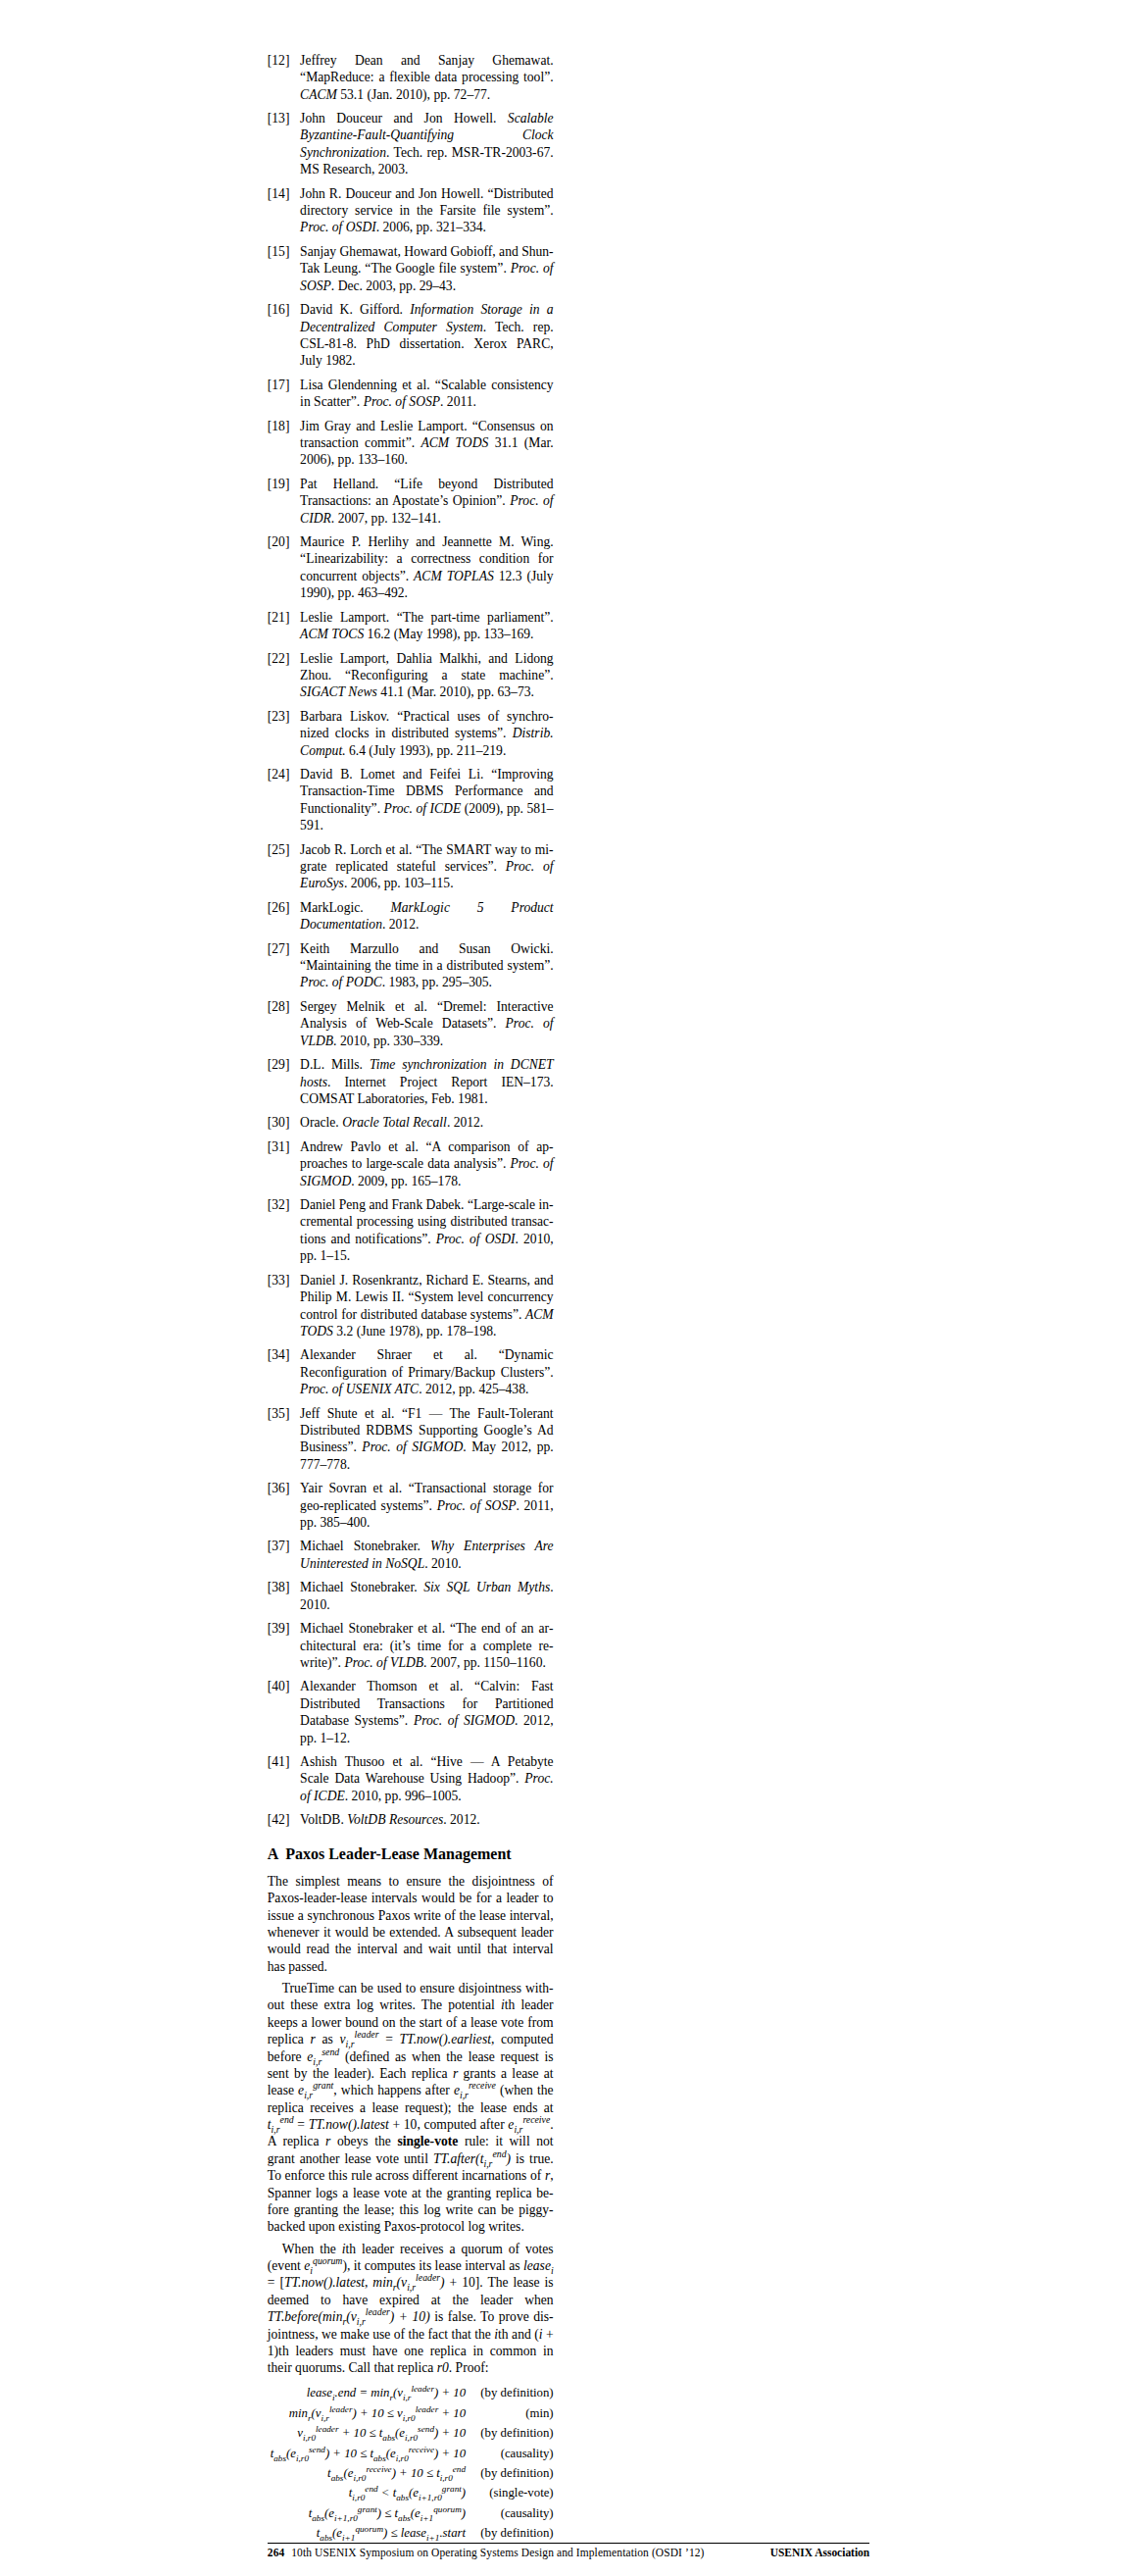[12] Jeffrey Dean and Sanjay Ghemawat. “MapReduce: a flexible data processing tool”. CACM 53.1 (Jan. 2010), pp. 72–77.
[13] John Douceur and Jon Howell. Scalable Byzantine-Fault-Quantifying Clock Synchronization. Tech. rep. MSR-TR-2003-67. MS Research, 2003.
[14] John R. Douceur and Jon Howell. “Distributed directory service in the Farsite file system”. Proc. of OSDI. 2006, pp. 321–334.
[15] Sanjay Ghemawat, Howard Gobioff, and Shun-Tak Leung. “The Google file system”. Proc. of SOSP. Dec. 2003, pp. 29–43.
[16] David K. Gifford. Information Storage in a Decentralized Computer System. Tech. rep. CSL-81-8. PhD dissertation. Xerox PARC, July 1982.
[17] Lisa Glendenning et al. “Scalable consistency in Scatter”. Proc. of SOSP. 2011.
[18] Jim Gray and Leslie Lamport. “Consensus on transaction commit”. ACM TODS 31.1 (Mar. 2006), pp. 133–160.
[19] Pat Helland. “Life beyond Distributed Transactions: an Apostate’s Opinion”. Proc. of CIDR. 2007, pp. 132–141.
[20] Maurice P. Herlihy and Jeannette M. Wing. “Linearizability: a correctness condition for concurrent objects”. ACM TOPLAS 12.3 (July 1990), pp. 463–492.
[21] Leslie Lamport. “The part-time parliament”. ACM TOCS 16.2 (May 1998), pp. 133–169.
[22] Leslie Lamport, Dahlia Malkhi, and Lidong Zhou. “Reconfiguring a state machine”. SIGACT News 41.1 (Mar. 2010), pp. 63–73.
[23] Barbara Liskov. “Practical uses of synchronized clocks in distributed systems”. Distrib. Comput. 6.4 (July 1993), pp. 211–219.
[24] David B. Lomet and Feifei Li. “Improving Transaction-Time DBMS Performance and Functionality”. Proc. of ICDE (2009), pp. 581–591.
[25] Jacob R. Lorch et al. “The SMART way to migrate replicated stateful services”. Proc. of EuroSys. 2006, pp. 103–115.
[26] MarkLogic. MarkLogic 5 Product Documentation. 2012.
[27] Keith Marzullo and Susan Owicki. “Maintaining the time in a distributed system”. Proc. of PODC. 1983, pp. 295–305.
[28] Sergey Melnik et al. “Dremel: Interactive Analysis of Web-Scale Datasets”. Proc. of VLDB. 2010, pp. 330–339.
[29] D.L. Mills. Time synchronization in DCNET hosts. Internet Project Report IEN–173. COMSAT Laboratories, Feb. 1981.
[30] Oracle. Oracle Total Recall. 2012.
[31] Andrew Pavlo et al. “A comparison of approaches to large-scale data analysis”. Proc. of SIGMOD. 2009, pp. 165–178.
[32] Daniel Peng and Frank Dabek. “Large-scale incremental processing using distributed transactions and notifications”. Proc. of OSDI. 2010, pp. 1–15.
[33] Daniel J. Rosenkrantz, Richard E. Stearns, and Philip M. Lewis II. “System level concurrency control for distributed database systems”. ACM TODS 3.2 (June 1978), pp. 178–198.
[34] Alexander Shraer et al. “Dynamic Reconfiguration of Primary/Backup Clusters”. Proc. of USENIX ATC. 2012, pp. 425–438.
[35] Jeff Shute et al. “F1 — The Fault-Tolerant Distributed RDBMS Supporting Google’s Ad Business”. Proc. of SIGMOD. May 2012, pp. 777–778.
[36] Yair Sovran et al. “Transactional storage for geo-replicated systems”. Proc. of SOSP. 2011, pp. 385–400.
[37] Michael Stonebraker. Why Enterprises Are Uninterested in NoSQL. 2010.
[38] Michael Stonebraker. Six SQL Urban Myths. 2010.
[39] Michael Stonebraker et al. “The end of an architectural era: (it’s time for a complete rewrite)”. Proc. of VLDB. 2007, pp. 1150–1160.
[40] Alexander Thomson et al. “Calvin: Fast Distributed Transactions for Partitioned Database Systems”. Proc. of SIGMOD. 2012, pp. 1–12.
[41] Ashish Thusoo et al. “Hive — A Petabyte Scale Data Warehouse Using Hadoop”. Proc. of ICDE. 2010, pp. 996–1005.
[42] VoltDB. VoltDB Resources. 2012.
APaxos Leader-Lease Management
The simplest means to ensure the disjointness of Paxos-leader-lease intervals would be for a leader to issue a synchronous Paxos write of the lease interval, whenever it would be extended. A subsequent leader would read the interval and wait until that interval has passed.
TrueTime can be used to ensure disjointness without these extra log writes. The potential ith leader keeps a lower bound on the start of a lease vote from replica r as vi,rleader = TT.now().earliest, computed before ei,rsend (defined as when the lease request is sent by the leader). Each replica r grants a lease at lease ei,rgrant, which happens after ei,rreceive (when the replica receives a lease request); the lease ends at ti,rend = TT.now().latest + 10, computed after ei,rreceive. A replica r obeys the single-vote rule: it will not grant another lease vote until TT.after(ti,rend) is true. To enforce this rule across different incarnations of r, Spanner logs a lease vote at the granting replica before granting the lease; this log write can be piggybacked upon existing Paxos-protocol log writes.
When the ith leader receives a quorum of votes (event eiquorum), it computes its lease interval as leasei = [TT.now().latest, minr(vi,rleader) + 10]. The lease is deemed to have expired at the leader when TT.before(minr(vi,rleader) + 10) is false. To prove disjointness, we make use of the fact that the ith and (i + 1)th leaders must have one replica in common in their quorums. Call that replica r0. Proof:
| lease i .end = min r (v i,r leader ) + 10 | (by definition) |
| min r (v i,r leader ) + 10 ≤ v i,r0 leader + 10 | (min) |
| v i,r0 leader + 10 ≤ t abs (e i,r0 send ) + 10 | (by definition) |
| t abs (e i,r0 send ) + 10 ≤ t abs (e i,r0 receive ) + 10 | (causality) |
| t abs (e i,r0 receive ) + 10 ≤ t i,r0 end | (by definition) |
| t i,r0 end < t abs (e i+1,r0 grant ) | (single-vote) |
| t abs (e i+1,r0 grant ) ≤ t abs (e i+1 quorum ) | (causality) |
| t abs (e i+1 quorum ) ≤ lease i+1 .start | (by definition) |
26410th USENIX Symposium on Operating Systems Design and Implementation (OSDI ’12)
USENIX Association